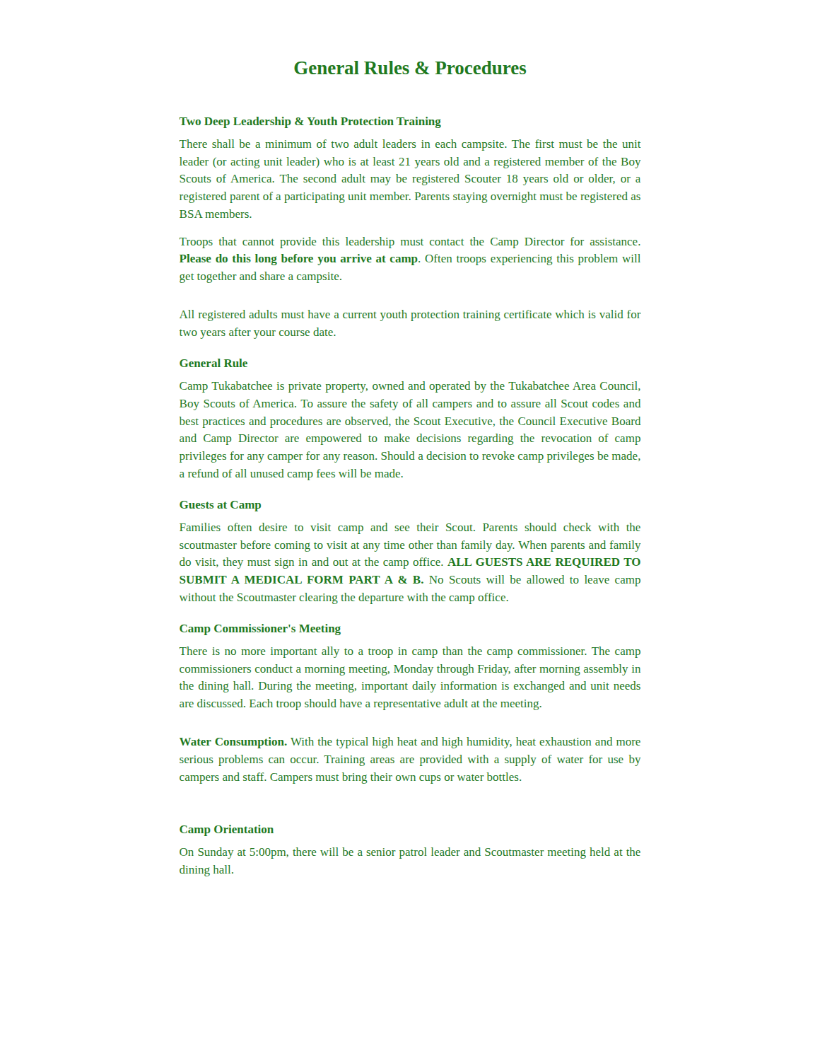General Rules & Procedures
Two Deep Leadership & Youth Protection Training
There shall be a minimum of two adult leaders in each campsite. The first must be the unit leader (or acting unit leader) who is at least 21 years old and a registered member of the Boy Scouts of America. The second adult may be registered Scouter 18 years old or older, or a registered parent of a participating unit member. Parents staying overnight must be registered as BSA members.
Troops that cannot provide this leadership must contact the Camp Director for assistance. Please do this long before you arrive at camp. Often troops experiencing this problem will get together and share a campsite.
All registered adults must have a current youth protection training certificate which is valid for two years after your course date.
General Rule
Camp Tukabatchee is private property, owned and operated by the Tukabatchee Area Council, Boy Scouts of America. To assure the safety of all campers and to assure all Scout codes and best practices and procedures are observed, the Scout Executive, the Council Executive Board and Camp Director are empowered to make decisions regarding the revocation of camp privileges for any camper for any reason. Should a decision to revoke camp privileges be made, a refund of all unused camp fees will be made.
Guests at Camp
Families often desire to visit camp and see their Scout. Parents should check with the scoutmaster before coming to visit at any time other than family day. When parents and family do visit, they must sign in and out at the camp office. ALL GUESTS ARE REQUIRED TO SUBMIT A MEDICAL FORM PART A & B. No Scouts will be allowed to leave camp without the Scoutmaster clearing the departure with the camp office.
Camp Commissioner's Meeting
There is no more important ally to a troop in camp than the camp commissioner. The camp commissioners conduct a morning meeting, Monday through Friday, after morning assembly in the dining hall. During the meeting, important daily information is exchanged and unit needs are discussed. Each troop should have a representative adult at the meeting.
Water Consumption. With the typical high heat and high humidity, heat exhaustion and more serious problems can occur. Training areas are provided with a supply of water for use by campers and staff. Campers must bring their own cups or water bottles.
Camp Orientation
On Sunday at 5:00pm, there will be a senior patrol leader and Scoutmaster meeting held at the dining hall.